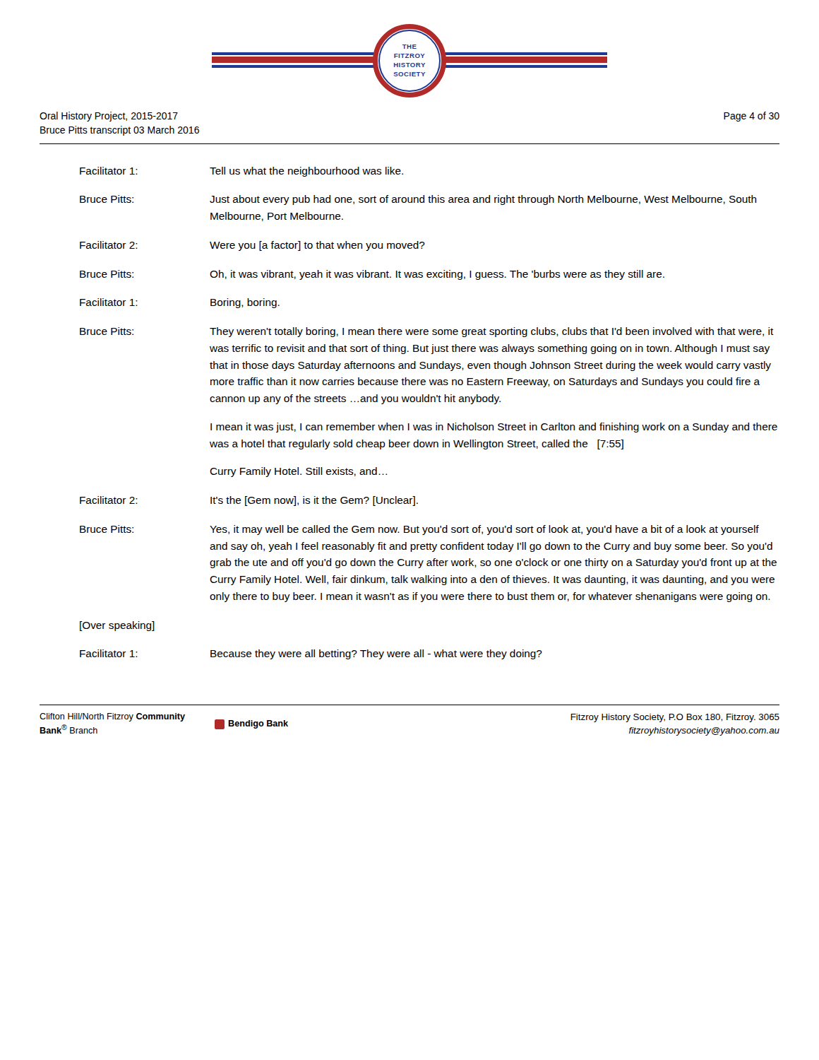The
Fitzroy
History
Society
Oral History Project, 2015-2017
Bruce Pitts transcript 03 March 2016
Page 4 of 30
Facilitator 1:
Tell us what the neighbourhood was like.
Bruce Pitts:
Just about every pub had one, sort of around this area and right through North Melbourne, West Melbourne, South Melbourne, Port Melbourne.
Facilitator 2:
Were you [a factor] to that when you moved?
Bruce Pitts:
Oh, it was vibrant, yeah it was vibrant. It was exciting, I guess. The 'burbs were as they still are.
Facilitator 1:
Boring, boring.
Bruce Pitts:
They weren't totally boring, I mean there were some great sporting clubs, clubs that I'd been involved with that were, it was terrific to revisit and that sort of thing. But just there was always something going on in town. Although I must say that in those days Saturday afternoons and Sundays, even though Johnson Street during the week would carry vastly more traffic than it now carries because there was no Eastern Freeway, on Saturdays and Sundays you could fire a cannon up any of the streets …and you wouldn't hit anybody.
I mean it was just, I can remember when I was in Nicholson Street in Carlton and finishing work on a Sunday and there was a hotel that regularly sold cheap beer down in Wellington Street, called the [7:55]
Curry Family Hotel. Still exists, and…
Facilitator 2:
It's the [Gem now], is it the Gem? [Unclear].
Bruce Pitts:
Yes, it may well be called the Gem now. But you'd sort of, you'd sort of look at, you'd have a bit of a look at yourself and say oh, yeah I feel reasonably fit and pretty confident today I'll go down to the Curry and buy some beer. So you'd grab the ute and off you'd go down the Curry after work, so one o'clock or one thirty on a Saturday you'd front up at the Curry Family Hotel. Well, fair dinkum, talk walking into a den of thieves. It was daunting, it was daunting, and you were only there to buy beer. I mean it wasn't as if you were there to bust them or, for whatever shenanigans were going on.
[Over speaking]
Facilitator 1:
Because they were all betting? They were all - what were they doing?
Clifton Hill/North Fitzroy Community Bank® Branch
Bendigo Bank
Fitzroy History Society, P.O Box 180, Fitzroy. 3065
fitzroyhistorysociety@yahoo.com.au